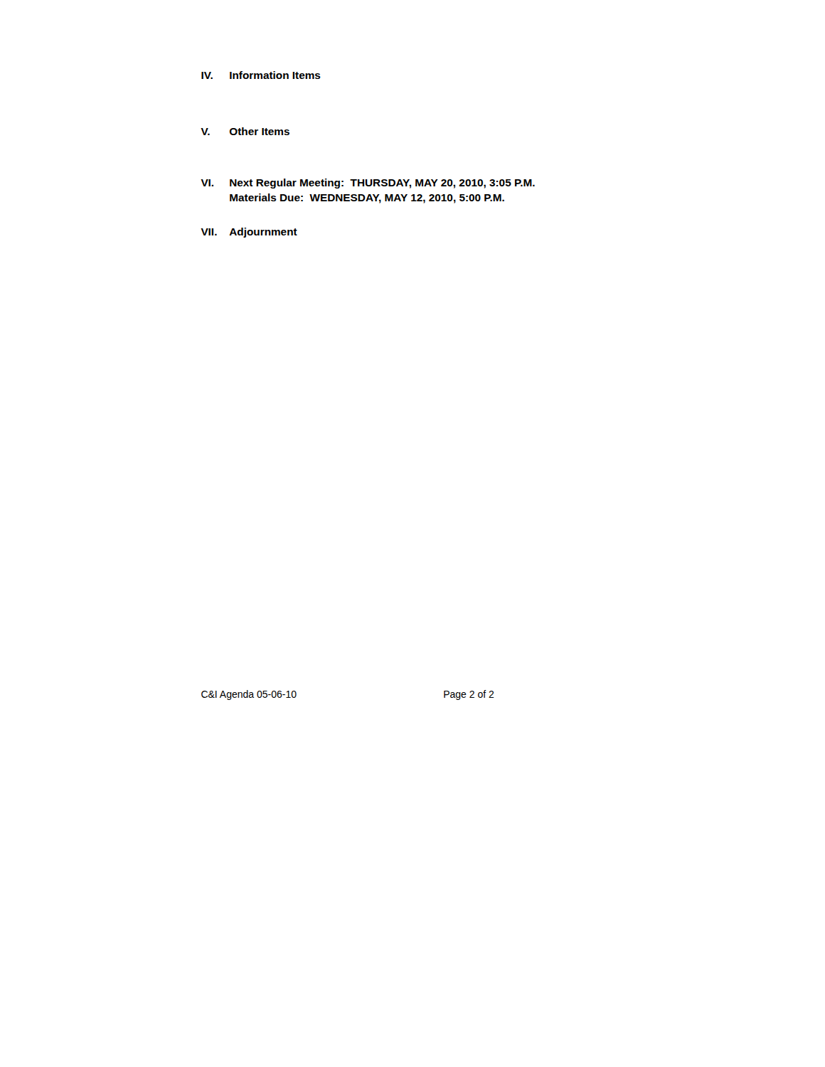IV. Information Items
V. Other Items
VI. Next Regular Meeting: THURSDAY, MAY 20, 2010, 3:05 P.M. Materials Due: WEDNESDAY, MAY 12, 2010, 5:00 P.M.
VII. Adjournment
C&I Agenda 05-06-10
Page 2 of 2